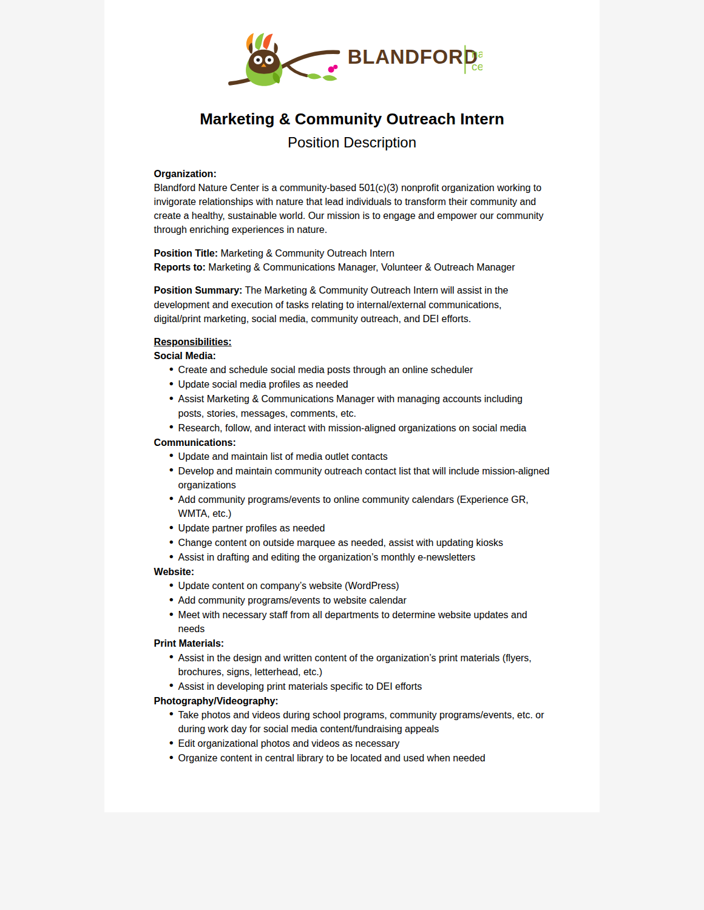BLANDFORD nature center
Marketing & Community Outreach Intern
Position Description
Organization:
Blandford Nature Center is a community-based 501(c)(3) nonprofit organization working to invigorate relationships with nature that lead individuals to transform their community and create a healthy, sustainable world. Our mission is to engage and empower our community through enriching experiences in nature.
Position Title: Marketing & Community Outreach Intern
Reports to: Marketing & Communications Manager, Volunteer & Outreach Manager
Position Summary: The Marketing & Community Outreach Intern will assist in the development and execution of tasks relating to internal/external communications, digital/print marketing, social media, community outreach, and DEI efforts.
Responsibilities:
Social Media:
Create and schedule social media posts through an online scheduler
Update social media profiles as needed
Assist Marketing & Communications Manager with managing accounts including posts, stories, messages, comments, etc.
Research, follow, and interact with mission-aligned organizations on social media
Communications:
Update and maintain list of media outlet contacts
Develop and maintain community outreach contact list that will include mission-aligned organizations
Add community programs/events to online community calendars (Experience GR, WMTA, etc.)
Update partner profiles as needed
Change content on outside marquee as needed, assist with updating kiosks
Assist in drafting and editing the organization’s monthly e-newsletters
Website:
Update content on company’s website (WordPress)
Add community programs/events to website calendar
Meet with necessary staff from all departments to determine website updates and needs
Print Materials:
Assist in the design and written content of the organization’s print materials (flyers, brochures, signs, letterhead, etc.)
Assist in developing print materials specific to DEI efforts
Photography/Videography:
Take photos and videos during school programs, community programs/events, etc. or during work day for social media content/fundraising appeals
Edit organizational photos and videos as necessary
Organize content in central library to be located and used when needed